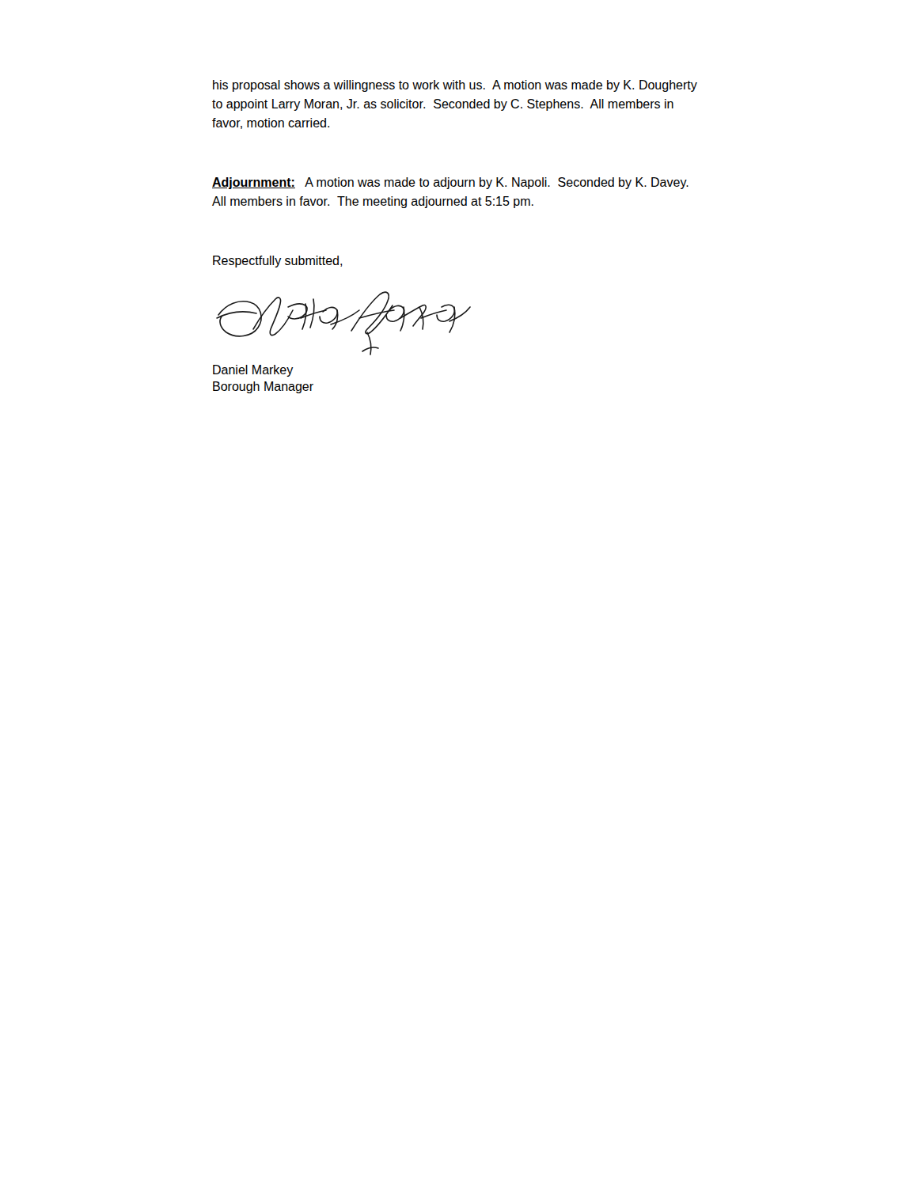his proposal shows a willingness to work with us. A motion was made by K. Dougherty to appoint Larry Moran, Jr. as solicitor. Seconded by C. Stephens. All members in favor, motion carried.
Adjournment: A motion was made to adjourn by K. Napoli. Seconded by K. Davey. All members in favor. The meeting adjourned at 5:15 pm.
Respectfully submitted,
Daniel Markey
Borough Manager